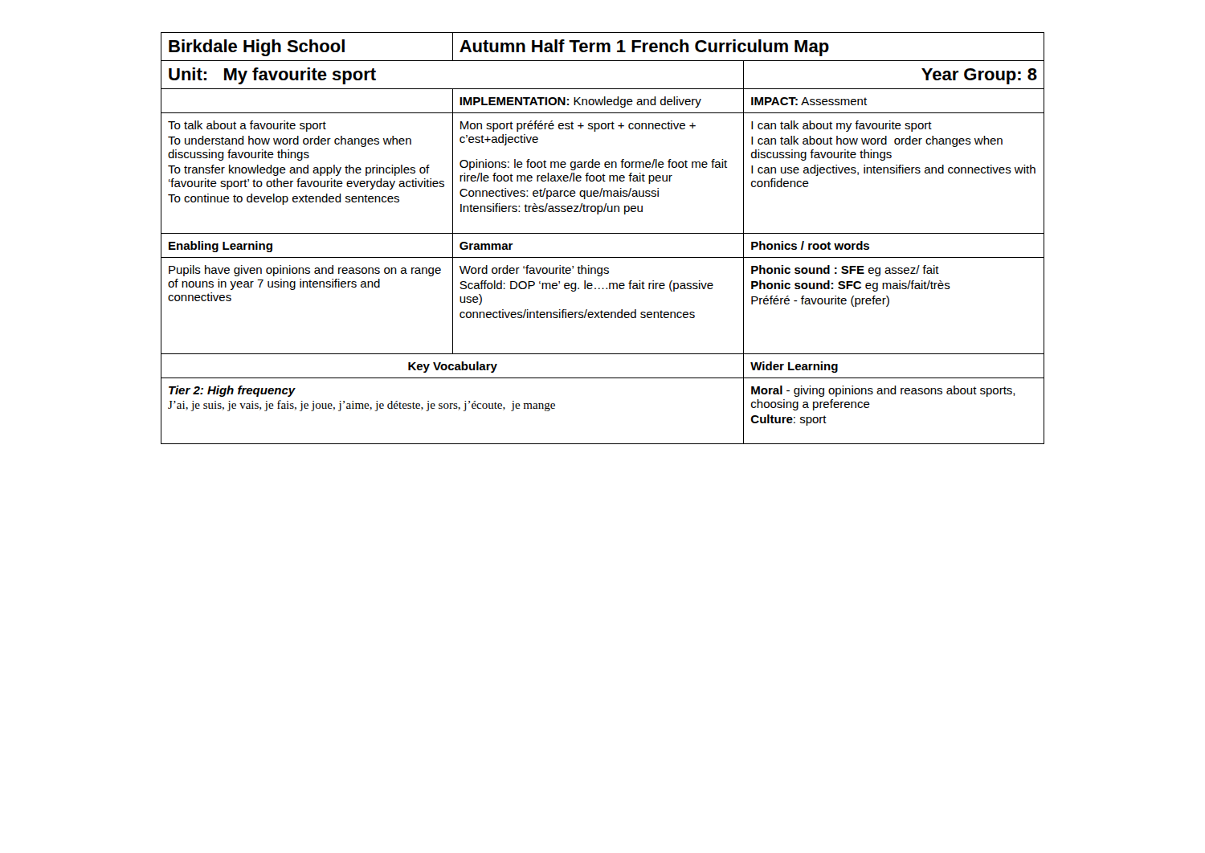| Birkdale High School | Autumn Half Term 1 French Curriculum Map |
| Unit: My favourite sport | Year Group: 8 |
| | IMPLEMENTATION: Knowledge and delivery | IMPACT: Assessment |
| To talk about a favourite sport To understand how word order changes when discussing favourite things To transfer knowledge and apply the principles of ‘favourite sport’ to other favourite everyday activities To continue to develop extended sentences | Mon sport préféré est + sport + connective + c’est+adjective Opinions: le foot me garde en forme/le foot me fait rire/le foot me relaxe/le foot me fait peur Connectives: et/parce que/mais/aussi Intensifiers: très/assez/trop/un peu | I can talk about my favourite sport I can talk about how word order changes when discussing favourite things I can use adjectives, intensifiers and connectives with confidence |
| Enabling Learning | Grammar | Phonics / root words |
| Pupils have given opinions and reasons on a range of nouns in year 7 using intensifiers and connectives | Word order ‘favourite’ things Scaffold: DOP ‘me’ eg. le….me fait rire (passive use) connectives/intensifiers/extended sentences | Phonic sound : SFE eg assez/ fait Phonic sound: SFC eg mais/fait/très Préféré - favourite (prefer) |
| Key Vocabulary | Wider Learning |
| Tier 2: High frequency J’ai, je suis, je vais, je fais, je joue, j’aime, je déteste, je sors, j’écoute, je mange | Moral - giving opinions and reasons about sports, choosing a preference Culture : sport |